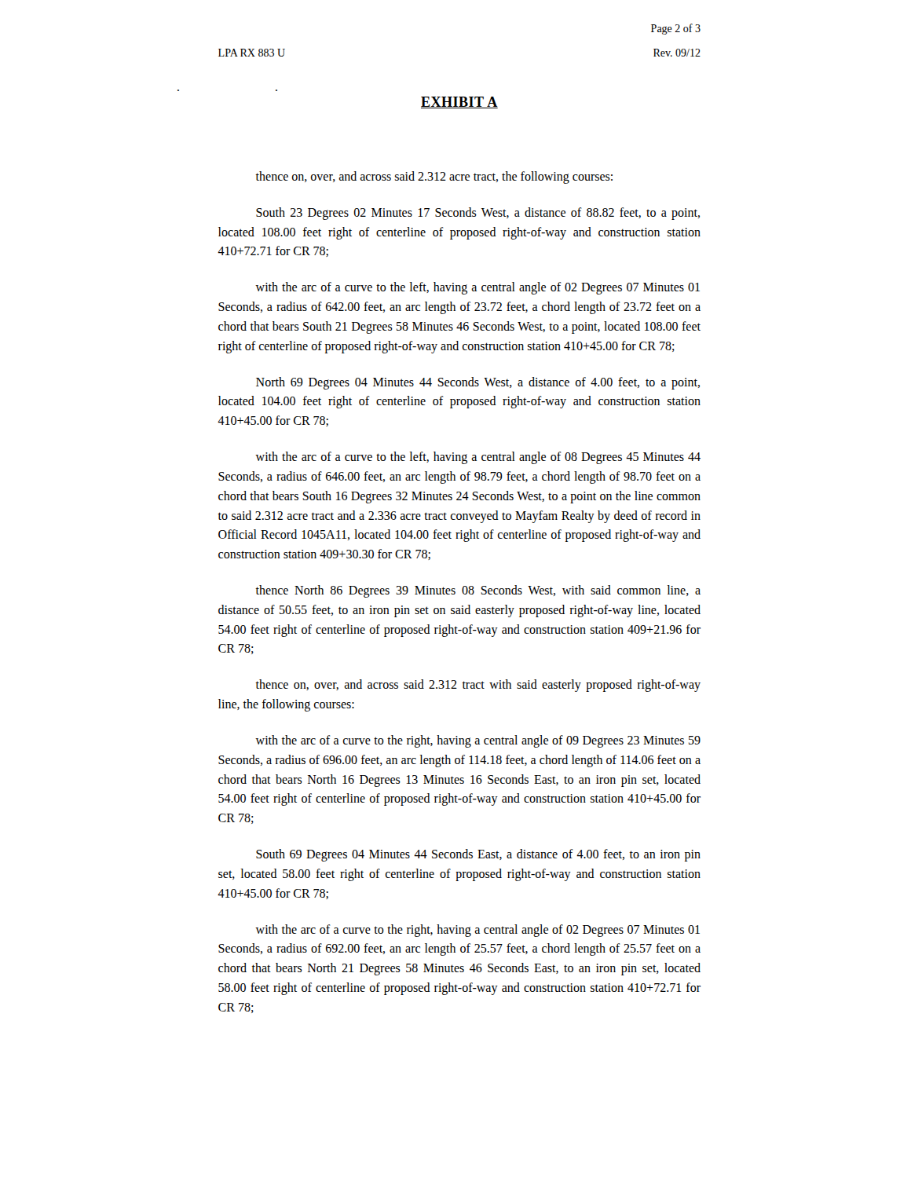. .
Page 2 of 3
Rev. 09/12
LPA RX 883 U
EXHIBIT A
thence on, over, and across said 2.312 acre tract, the following courses:
South 23 Degrees 02 Minutes 17 Seconds West, a distance of 88.82 feet, to a point, located 108.00 feet right of centerline of proposed right-of-way and construction station 410+72.71 for CR 78;
with the arc of a curve to the left, having a central angle of 02 Degrees 07 Minutes 01 Seconds, a radius of 642.00 feet, an arc length of 23.72 feet, a chord length of 23.72 feet on a chord that bears South 21 Degrees 58 Minutes 46 Seconds West, to a point, located 108.00 feet right of centerline of proposed right-of-way and construction station 410+45.00 for CR 78;
North 69 Degrees 04 Minutes 44 Seconds West, a distance of 4.00 feet, to a point, located 104.00 feet right of centerline of proposed right-of-way and construction station 410+45.00 for CR 78;
with the arc of a curve to the left, having a central angle of 08 Degrees 45 Minutes 44 Seconds, a radius of 646.00 feet, an arc length of 98.79 feet, a chord length of 98.70 feet on a chord that bears South 16 Degrees 32 Minutes 24 Seconds West, to a point on the line common to said 2.312 acre tract and a 2.336 acre tract conveyed to Mayfam Realty by deed of record in Official Record 1045A11, located 104.00 feet right of centerline of proposed right-of-way and construction station 409+30.30 for CR 78;
thence North 86 Degrees 39 Minutes 08 Seconds West, with said common line, a distance of 50.55 feet, to an iron pin set on said easterly proposed right-of-way line, located 54.00 feet right of centerline of proposed right-of-way and construction station 409+21.96 for CR 78;
thence on, over, and across said 2.312 tract with said easterly proposed right-of-way line, the following courses:
with the arc of a curve to the right, having a central angle of 09 Degrees 23 Minutes 59 Seconds, a radius of 696.00 feet, an arc length of 114.18 feet, a chord length of 114.06 feet on a chord that bears North 16 Degrees 13 Minutes 16 Seconds East, to an iron pin set, located 54.00 feet right of centerline of proposed right-of-way and construction station 410+45.00 for CR 78;
South 69 Degrees 04 Minutes 44 Seconds East, a distance of 4.00 feet, to an iron pin set, located 58.00 feet right of centerline of proposed right-of-way and construction station 410+45.00 for CR 78;
with the arc of a curve to the right, having a central angle of 02 Degrees 07 Minutes 01 Seconds, a radius of 692.00 feet, an arc length of 25.57 feet, a chord length of 25.57 feet on a chord that bears North 21 Degrees 58 Minutes 46 Seconds East, to an iron pin set, located 58.00 feet right of centerline of proposed right-of-way and construction station 410+72.71 for CR 78;